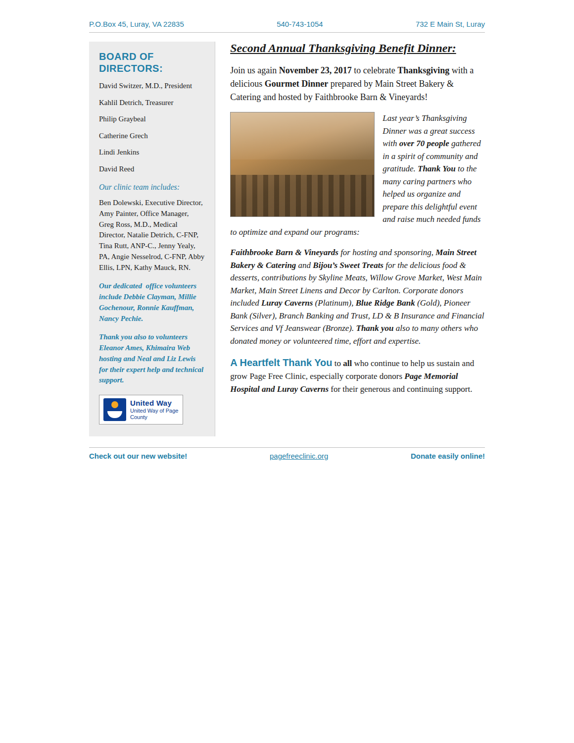P.O.Box 45, Luray, VA 22835 540-743-1054 732 E Main St, Luray
BOARD OF DIRECTORS:
David Switzer, M.D., President
Kahlil Detrich, Treasurer
Philip Graybeal
Catherine Grech
Lindi Jenkins
David Reed
Our clinic team includes:
Ben Dolewski, Executive Director, Amy Painter, Office Manager, Greg Ross, M.D., Medical Director, Natalie Detrich, C-FNP, Tina Rutt, ANP-C., Jenny Yealy, PA, Angie Nesselrod, C-FNP, Abby Ellis, LPN, Kathy Mauck, RN.
Our dedicated office volunteers include Debbie Clayman, Millie Gochenour, Ronnie Kauffman, Nancy Pechie.
Thank you also to volunteers Eleanor Ames, Khimaira Web hosting and Neal and Liz Lewis for their expert help and technical support.
United Way United Way of Page County
Second Annual Thanksgiving Benefit Dinner:
Join us again November 23, 2017 to celebrate Thanksgiving with a delicious Gourmet Dinner prepared by Main Street Bakery & Catering and hosted by Faithbrooke Barn & Vineyards!
Last year’s Thanksgiving Dinner was a great success with over 70 people gathered in a spirit of community and gratitude. Thank You to the many caring partners who helped us organize and prepare this delightful event and raise much needed funds to optimize and expand our programs:
Faithbrooke Barn & Vineyards for hosting and sponsoring, Main Street Bakery & Catering and Bijou’s Sweet Treats for the delicious food & desserts, contributions by Skyline Meats, Willow Grove Market, West Main Market, Main Street Linens and Decor by Carlton. Corporate donors included Luray Caverns (Platinum), Blue Ridge Bank (Gold), Pioneer Bank (Silver), Branch Banking and Trust, LD & B Insurance and Financial Services and Vf Jeanswear (Bronze). Thank you also to many others who donated money or volunteered time, effort and expertise.
A Heartfelt Thank You to all who continue to help us sustain and grow Page Free Clinic, especially corporate donors Page Memorial Hospital and Luray Caverns for their generous and continuing support.
Check out our new website! pagefreeclinic.org Donate easily online!